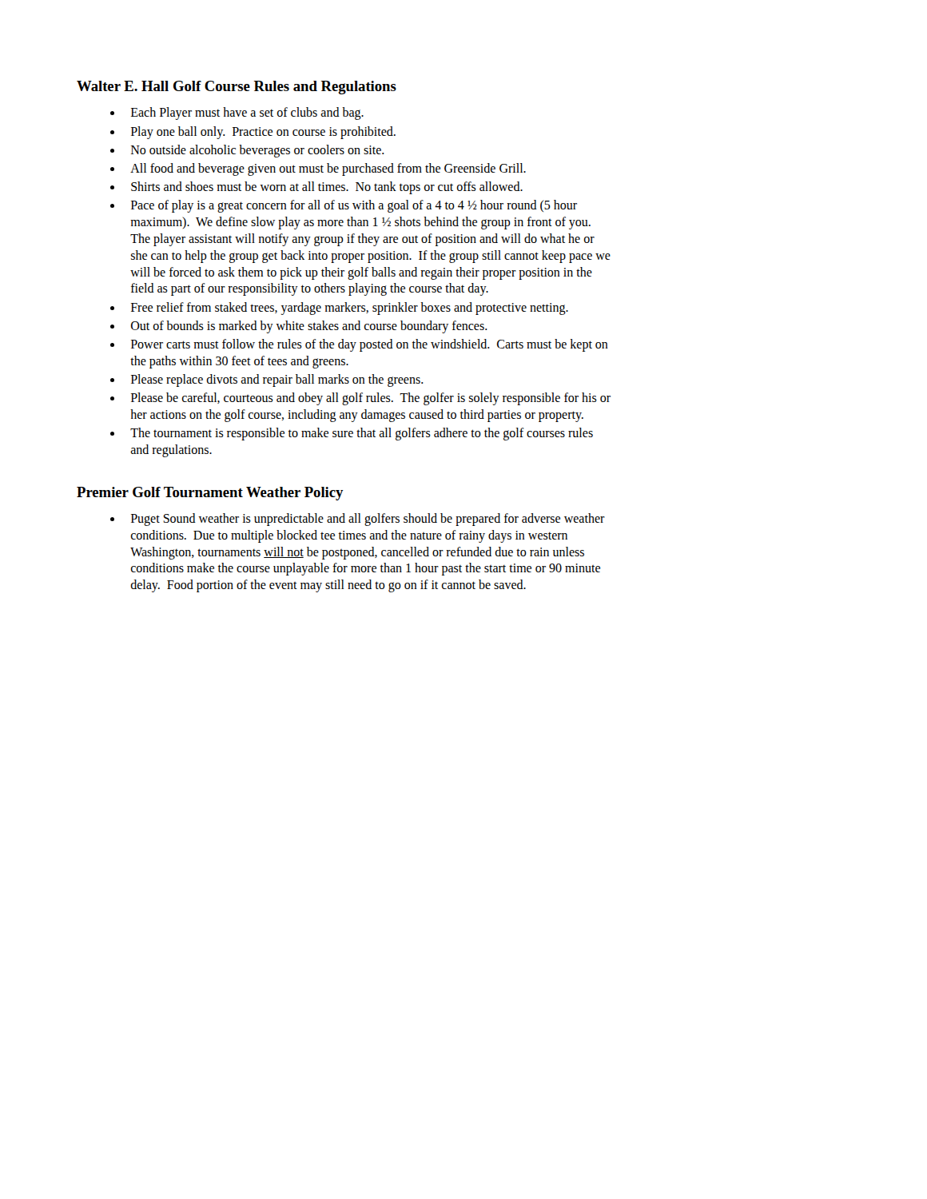Walter E. Hall Golf Course Rules and Regulations
Each Player must have a set of clubs and bag.
Play one ball only. Practice on course is prohibited.
No outside alcoholic beverages or coolers on site.
All food and beverage given out must be purchased from the Greenside Grill.
Shirts and shoes must be worn at all times. No tank tops or cut offs allowed.
Pace of play is a great concern for all of us with a goal of a 4 to 4 ½ hour round (5 hour maximum). We define slow play as more than 1 ½ shots behind the group in front of you. The player assistant will notify any group if they are out of position and will do what he or she can to help the group get back into proper position. If the group still cannot keep pace we will be forced to ask them to pick up their golf balls and regain their proper position in the field as part of our responsibility to others playing the course that day.
Free relief from staked trees, yardage markers, sprinkler boxes and protective netting.
Out of bounds is marked by white stakes and course boundary fences.
Power carts must follow the rules of the day posted on the windshield. Carts must be kept on the paths within 30 feet of tees and greens.
Please replace divots and repair ball marks on the greens.
Please be careful, courteous and obey all golf rules. The golfer is solely responsible for his or her actions on the golf course, including any damages caused to third parties or property.
The tournament is responsible to make sure that all golfers adhere to the golf courses rules and regulations.
Premier Golf Tournament Weather Policy
Puget Sound weather is unpredictable and all golfers should be prepared for adverse weather conditions. Due to multiple blocked tee times and the nature of rainy days in western Washington, tournaments will not be postponed, cancelled or refunded due to rain unless conditions make the course unplayable for more than 1 hour past the start time or 90 minute delay. Food portion of the event may still need to go on if it cannot be saved.